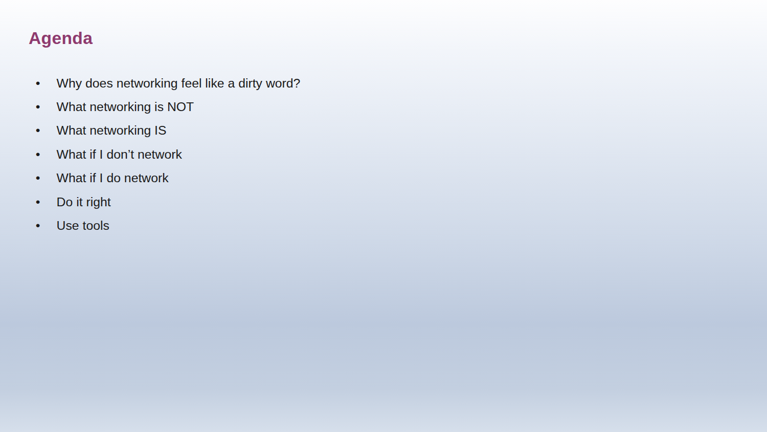Agenda
Why does networking feel like a dirty word?
What networking is NOT
What networking IS
What if I don’t network
What if I do network
Do it right
Use tools